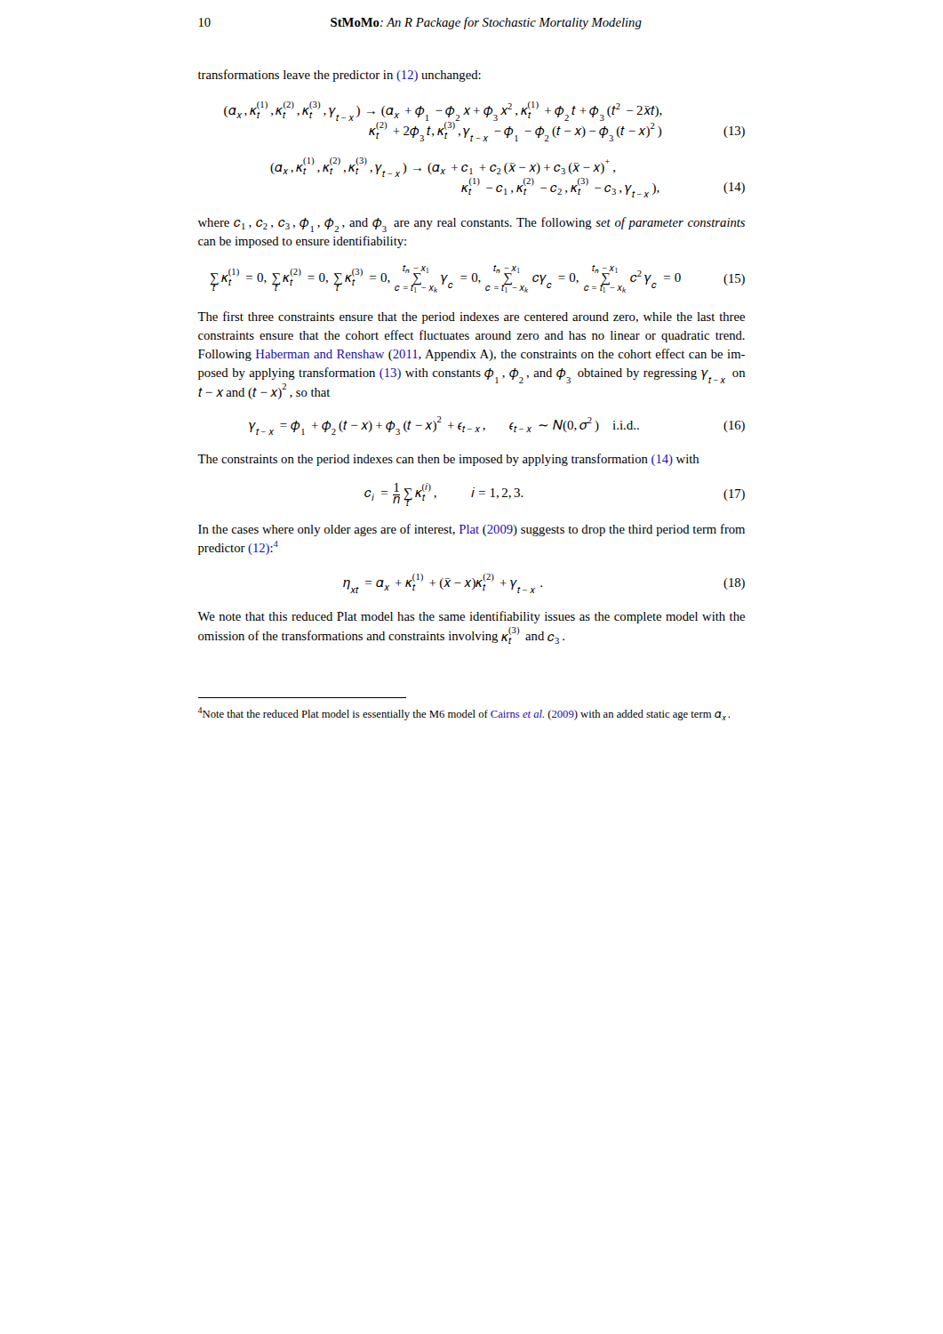10 StMoMo: An R Package for Stochastic Mortality Modeling
transformations leave the predictor in (12) unchanged:
( αx, κt(1), κt(2), κt(3), γt−x ) → ( αx+ϕ1 −ϕ2x +ϕ3x2, κt(1) +ϕ2t +ϕ3(t2−2x¯t),
κt(2) +2ϕ3t, κt(3), γt−x −ϕ1 −ϕ2(t−x) −ϕ3(t−x)2 )
(13)
( αx, κt(1), κt(2), κt(3), γt−x ) → ( αx+c1 +c2(x¯−x) +c3(x¯−x)+,
κt(1) −c1, κt(2) −c2, κt(3) −c3, γt−x ),
(14)
where c1, c2, c3, ϕ1, ϕ2, and ϕ3 are any real constants. The following set of parameter constraints can be imposed to ensure identifiability:
∑t κt(1) =0, ∑t κt(2) =0, ∑t κt(3) =0, ∑ c=t1−xk tn−x1 γc=0, ∑ c=t1−xk tn−x1 cγc=0, ∑ c=t1−xk tn−x1 c2γc=0
(15)
The first three constraints ensure that the period indexes are centered around zero, while the last three constraints ensure that the cohort effect fluctuates around zero and has no linear or quadratic trend. Following Haberman and Renshaw (2011, Appendix A), the constraints on the cohort effect can be imposed by applying transformation (13) with constants ϕ1, ϕ2, and ϕ3 obtained by regressing γt−x on t−x and (t−x)2, so that
γt−x = ϕ1 +ϕ2(t−x) +ϕ3(t−x)2 +ϵt−x, ϵt−x ∼N(0,σ2) i.i.d..
(16)
The constraints on the period indexes can then be imposed by applying transformation (14) with
ci = 1n ∑t κt(i), i=1,2,3.
(17)
In the cases where only older ages are of interest, Plat (2009) suggests to drop the third period term from predictor (12):4
ηxt = αx + κt(1) + (x¯−x) κt(2) + γt−x.
(18)
We note that this reduced Plat model has the same identifiability issues as the complete model with the omission of the transformations and constraints involving κt(3) and c3.
4 Note that the reduced Plat model is essentially the M6 model of Cairns et al. (2009) with an added static age term αx.